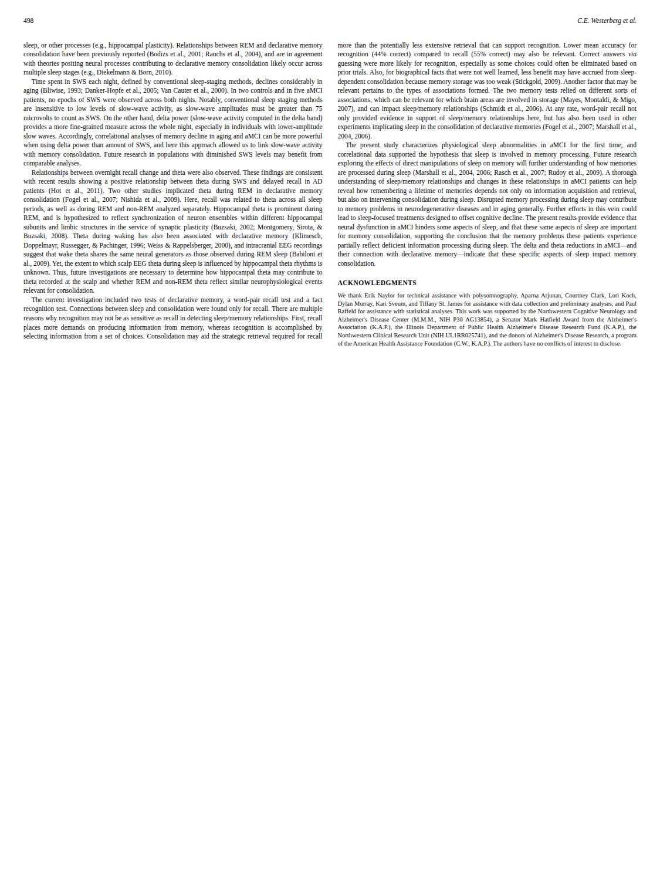498 C.E. Westerberg et al.
sleep, or other processes (e.g., hippocampal plasticity). Relationships between REM and declarative memory consolidation have been previously reported (Bodizs et al., 2001; Rauchs et al., 2004), and are in agreement with theories positing neural processes contributing to declarative memory consolidation likely occur across multiple sleep stages (e.g., Diekelmann & Born, 2010).
Time spent in SWS each night, defined by conventional sleep-staging methods, declines considerably in aging (Bliwise, 1993; Danker-Hopfe et al., 2005; Van Cauter et al., 2000). In two controls and in five aMCI patients, no epochs of SWS were observed across both nights. Notably, conventional sleep staging methods are insensitive to low levels of slow-wave activity, as slow-wave amplitudes must be greater than 75 microvolts to count as SWS. On the other hand, delta power (slow-wave activity computed in the delta band) provides a more fine-grained measure across the whole night, especially in individuals with lower-amplitude slow waves. Accordingly, correlational analyses of memory decline in aging and aMCI can be more powerful when using delta power than amount of SWS, and here this approach allowed us to link slow-wave activity with memory consolidation. Future research in populations with diminished SWS levels may benefit from comparable analyses.
Relationships between overnight recall change and theta were also observed. These findings are consistent with recent results showing a positive relationship between theta during SWS and delayed recall in AD patients (Hot et al., 2011). Two other studies implicated theta during REM in declarative memory consolidation (Fogel et al., 2007; Nishida et al., 2009). Here, recall was related to theta across all sleep periods, as well as during REM and non-REM analyzed separately. Hippocampal theta is prominent during REM, and is hypothesized to reflect synchronization of neuron ensembles within different hippocampal subunits and limbic structures in the service of synaptic plasticity (Buzsaki, 2002; Montgomery, Sirota, & Buzsaki, 2008). Theta during waking has also been associated with declarative memory (Klimesch, Doppelmayr, Russegger, & Pachinger, 1996; Weiss & Rappelsberger, 2000), and intracranial EEG recordings suggest that wake theta shares the same neural generators as those observed during REM sleep (Babiloni et al., 2009). Yet, the extent to which scalp EEG theta during sleep is influenced by hippocampal theta rhythms is unknown. Thus, future investigations are necessary to determine how hippocampal theta may contribute to theta recorded at the scalp and whether REM and non-REM theta reflect similar neurophysiological events relevant for consolidation.
The current investigation included two tests of declarative memory, a word-pair recall test and a fact recognition test. Connections between sleep and consolidation were found only for recall. There are multiple reasons why recognition may not be as sensitive as recall in detecting sleep/memory relationships. First, recall places more demands on producing information from memory, whereas recognition is accomplished by selecting information from a set of choices. Consolidation may aid the strategic retrieval required for recall more than the potentially less extensive retrieval that can support recognition. Lower mean accuracy for recognition (44% correct) compared to recall (55% correct) may also be relevant. Correct answers via guessing were more likely for recognition, especially as some choices could often be eliminated based on prior trials. Also, for biographical facts that were not well learned, less benefit may have accrued from sleep-dependent consolidation because memory storage was too weak (Stickgold, 2009). Another factor that may be relevant pertains to the types of associations formed. The two memory tests relied on different sorts of associations, which can be relevant for which brain areas are involved in storage (Mayes, Montaldi, & Migo, 2007), and can impact sleep/memory relationships (Schmidt et al., 2006). At any rate, word-pair recall not only provided evidence in support of sleep/memory relationships here, but has also been used in other experiments implicating sleep in the consolidation of declarative memories (Fogel et al., 2007; Marshall et al., 2004, 2006).
The present study characterizes physiological sleep abnormalities in aMCI for the first time, and correlational data supported the hypothesis that sleep is involved in memory processing. Future research exploring the effects of direct manipulations of sleep on memory will further understanding of how memories are processed during sleep (Marshall et al., 2004, 2006; Rasch et al., 2007; Rudoy et al., 2009). A thorough understanding of sleep/memory relationships and changes in these relationships in aMCI patients can help reveal how remembering a lifetime of memories depends not only on information acquisition and retrieval, but also on intervening consolidation during sleep. Disrupted memory processing during sleep may contribute to memory problems in neurodegenerative diseases and in aging generally. Further efforts in this vein could lead to sleep-focused treatments designed to offset cognitive decline. The present results provide evidence that neural dysfunction in aMCI hinders some aspects of sleep, and that these same aspects of sleep are important for memory consolidation, supporting the conclusion that the memory problems these patients experience partially reflect deficient information processing during sleep. The delta and theta reductions in aMCI—and their connection with declarative memory—indicate that these specific aspects of sleep impact memory consolidation.
ACKNOWLEDGMENTS
We thank Erik Naylor for technical assistance with polysomnography, Aparna Arjunan, Courtney Clark, Lori Koch, Dylan Murray, Kari Sveum, and Tiffany St. James for assistance with data collection and preliminary analyses, and Paul Raffeld for assistance with statistical analyses. This work was supported by the Northwestern Cognitive Neurology and Alzheimer's Disease Center (M.M.M., NIH P30 AG13854), a Senator Mark Hatfield Award from the Alzheimer's Association (K.A.P.), the Illinois Department of Public Health Alzheimer's Disease Research Fund (K.A.P.), the Northwestern Clinical Research Unit (NIH UL1RR025741), and the donors of Alzheimer's Disease Research, a program of the American Health Assistance Foundation (C.W., K.A.P.). The authors have no conflicts of interest to disclose.